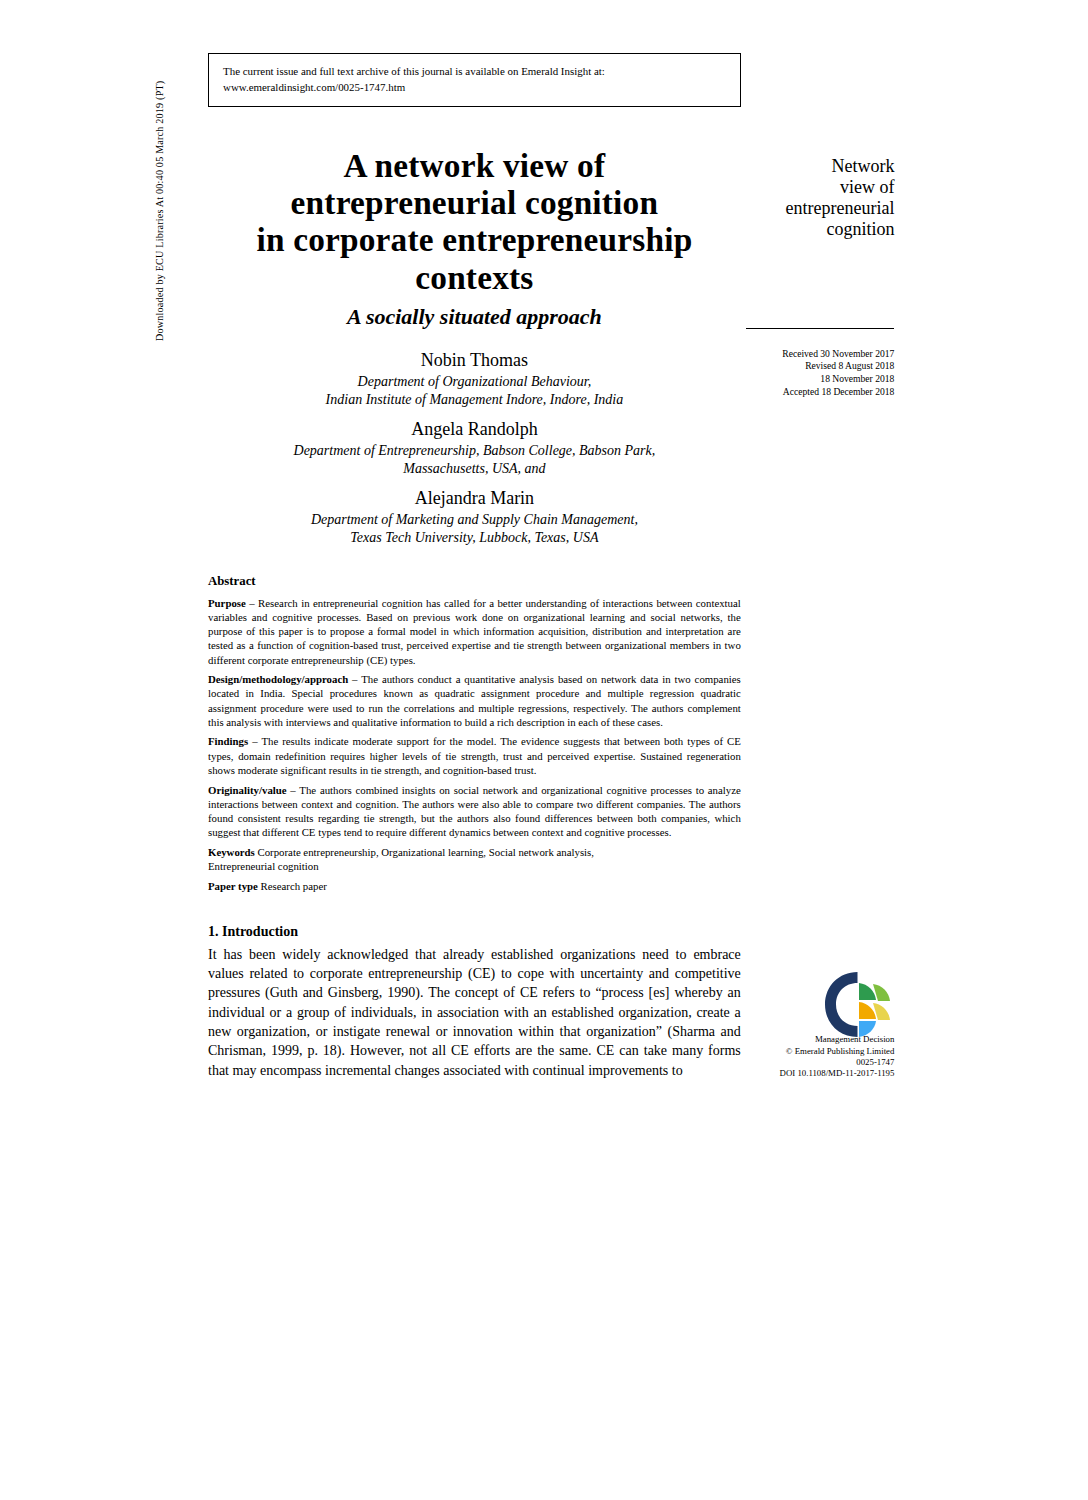Downloaded by ECU Libraries At 00:40 05 March 2019 (PT)
The current issue and full text archive of this journal is available on Emerald Insight at:
www.emeraldinsight.com/0025-1747.htm
Network
view of
entrepreneurial
cognition
Received 30 November 2017
Revised 8 August 2018
18 November 2018
Accepted 18 December 2018
A network view of
entrepreneurial cognition
in corporate entrepreneurship
contexts
A socially situated approach
Nobin Thomas
Department of Organizational Behaviour,
Indian Institute of Management Indore, Indore, India
Angela Randolph
Department of Entrepreneurship, Babson College, Babson Park,
Massachusetts, USA, and
Alejandra Marin
Department of Marketing and Supply Chain Management,
Texas Tech University, Lubbock, Texas, USA
Abstract
Purpose – Research in entrepreneurial cognition has called for a better understanding of interactions between contextual variables and cognitive processes. Based on previous work done on organizational learning and social networks, the purpose of this paper is to propose a formal model in which information acquisition, distribution and interpretation are tested as a function of cognition-based trust, perceived expertise and tie strength between organizational members in two different corporate entrepreneurship (CE) types.
Design/methodology/approach – The authors conduct a quantitative analysis based on network data in two companies located in India. Special procedures known as quadratic assignment procedure and multiple regression quadratic assignment procedure were used to run the correlations and multiple regressions, respectively. The authors complement this analysis with interviews and qualitative information to build a rich description in each of these cases.
Findings – The results indicate moderate support for the model. The evidence suggests that between both types of CE types, domain redefinition requires higher levels of tie strength, trust and perceived expertise. Sustained regeneration shows moderate significant results in tie strength, and cognition-based trust.
Originality/value – The authors combined insights on social network and organizational cognitive processes to analyze interactions between context and cognition. The authors were also able to compare two different companies. The authors found consistent results regarding tie strength, but the authors also found differences between both companies, which suggest that different CE types tend to require different dynamics between context and cognitive processes.
Keywords Corporate entrepreneurship, Organizational learning, Social network analysis,
Entrepreneurial cognition
Paper type Research paper
1. Introduction
It has been widely acknowledged that already established organizations need to embrace values related to corporate entrepreneurship (CE) to cope with uncertainty and competitive pressures (Guth and Ginsberg, 1990). The concept of CE refers to “process [es] whereby an individual or a group of individuals, in association with an established organization, create a new organization, or instigate renewal or innovation within that organization” (Sharma and Chrisman, 1999, p. 18). However, not all CE efforts are the same. CE can take many forms that may encompass incremental changes associated with continual improvements to
Management Decision
© Emerald Publishing Limited
0025-1747
DOI 10.1108/MD-11-2017-1195